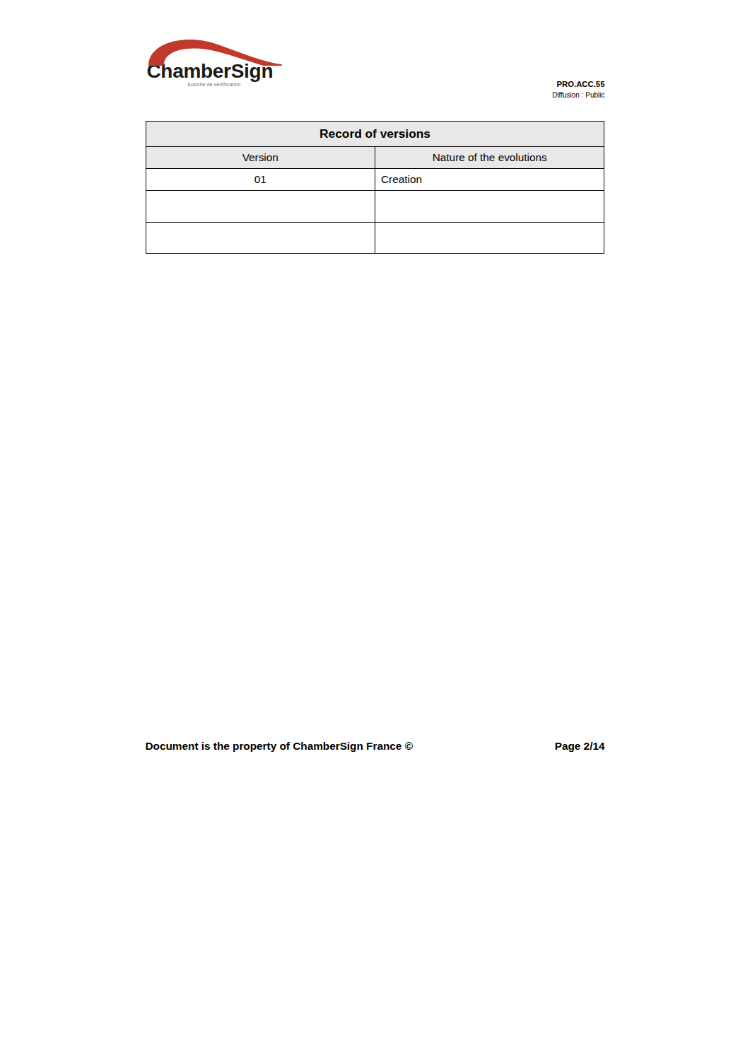ChamberSign
Autorité de certification
PRO.ACC.55
Diffusion : Public
| Record of versions |
| --- |
| Version | Nature of the evolutions |
| 01 | Creation |
Document is the property of ChamberSign France ©
Page 2/14